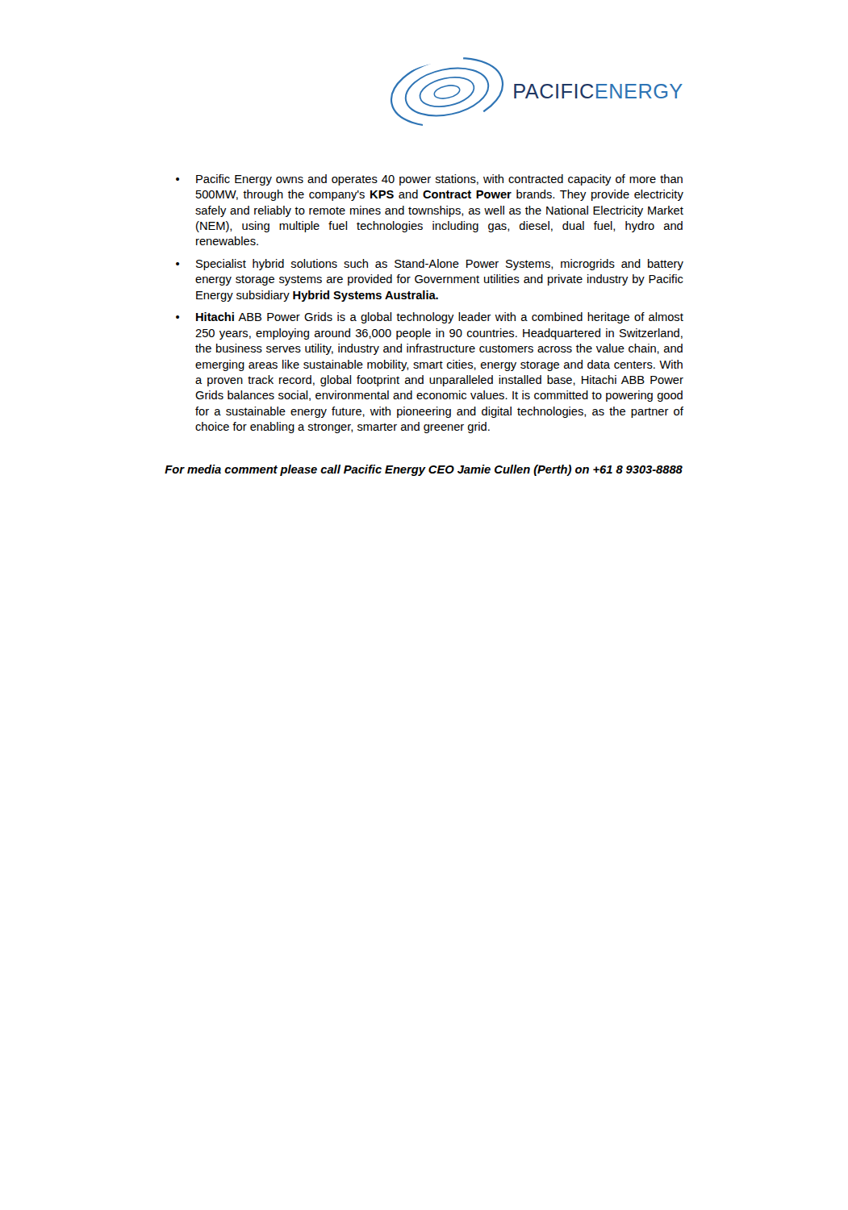PACIFIC ENERGY
Pacific Energy owns and operates 40 power stations, with contracted capacity of more than 500MW, through the company's KPS and Contract Power brands. They provide electricity safely and reliably to remote mines and townships, as well as the National Electricity Market (NEM), using multiple fuel technologies including gas, diesel, dual fuel, hydro and renewables.
Specialist hybrid solutions such as Stand-Alone Power Systems, microgrids and battery energy storage systems are provided for Government utilities and private industry by Pacific Energy subsidiary Hybrid Systems Australia.
Hitachi ABB Power Grids is a global technology leader with a combined heritage of almost 250 years, employing around 36,000 people in 90 countries. Headquartered in Switzerland, the business serves utility, industry and infrastructure customers across the value chain, and emerging areas like sustainable mobility, smart cities, energy storage and data centers. With a proven track record, global footprint and unparalleled installed base, Hitachi ABB Power Grids balances social, environmental and economic values. It is committed to powering good for a sustainable energy future, with pioneering and digital technologies, as the partner of choice for enabling a stronger, smarter and greener grid.
For media comment please call Pacific Energy CEO Jamie Cullen (Perth) on +61 8 9303-8888